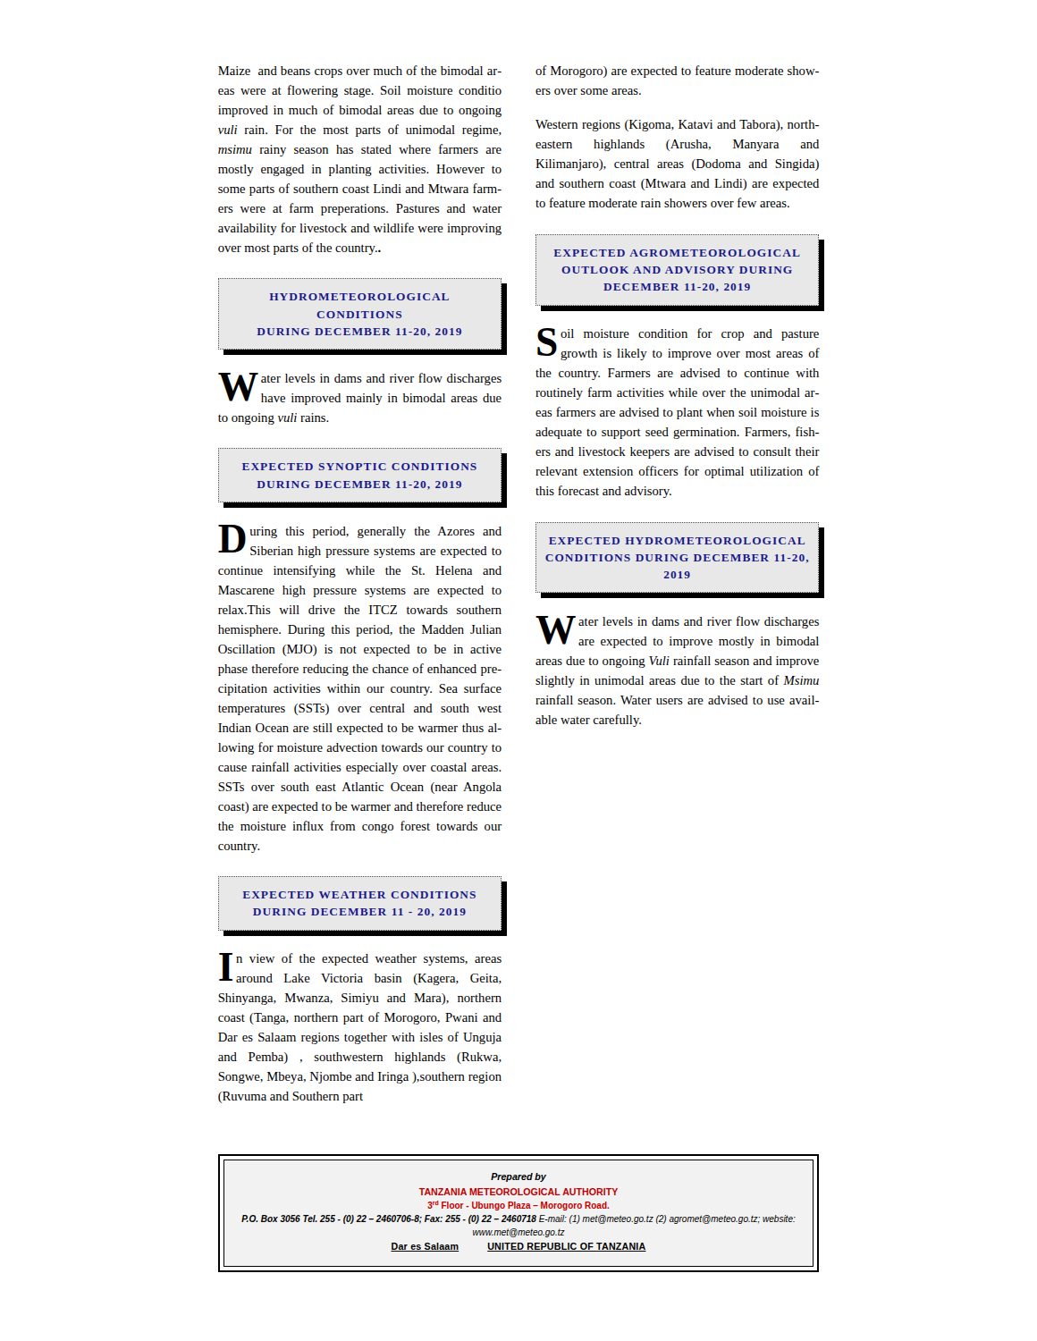Maize and beans crops over much of the bimodal areas were at flowering stage. Soil moisture conditio improved in much of bimodal areas due to ongoing vuli rain. For the most parts of unimodal regime, msimu rainy season has stated where farmers are mostly engaged in planting activities. However to some parts of southern coast Lindi and Mtwara farmers were at farm preperations. Pastures and water availability for livestock and wildlife were improving over most parts of the country..
HYDROMETEOROLOGICAL CONDITIONS
DURING DECEMBER 11-20, 2019
Water levels in dams and river flow discharges have improved mainly in bimodal areas due to ongoing vuli rains.
EXPECTED SYNOPTIC CONDITIONS
DURING DECEMBER 11-20, 2019
During this period, generally the Azores and Siberian high pressure systems are expected to continue intensifying while the St. Helena and Mascarene high pressure systems are expected to relax.This will drive the ITCZ towards southern hemisphere. During this period, the Madden Julian Oscillation (MJO) is not expected to be in active phase therefore reducing the chance of enhanced precipitation activities within our country. Sea surface temperatures (SSTs) over central and south west Indian Ocean are still expected to be warmer thus allowing for moisture advection towards our country to cause rainfall activities especially over coastal areas. SSTs over south east Atlantic Ocean (near Angola coast) are expected to be warmer and therefore reduce the moisture influx from congo forest towards our country.
EXPECTED WEATHER CONDITIONS
DURING DECEMBER 11 - 20, 2019
In view of the expected weather systems, areas around Lake Victoria basin (Kagera, Geita, Shinyanga, Mwanza, Simiyu and Mara), northern coast (Tanga, northern part of Morogoro, Pwani and Dar es Salaam regions together with isles of Unguja and Pemba) , southwestern highlands (Rukwa, Songwe, Mbeya, Njombe and Iringa ),southern region (Ruvuma and Southern part
of Morogoro) are expected to feature moderate showers over some areas.
Western regions (Kigoma, Katavi and Tabora), northeastern highlands (Arusha, Manyara and Kilimanjaro), central areas (Dodoma and Singida) and southern coast (Mtwara and Lindi) are expected to feature moderate rain showers over few areas.
EXPECTED AGROMETEOROLOGICAL
OUTLOOK AND ADVISORY DURING
DECEMBER 11-20, 2019
Soil moisture condition for crop and pasture growth is likely to improve over most areas of the country. Farmers are advised to continue with routinely farm activities while over the unimodal areas farmers are advised to plant when soil moisture is adequate to support seed germination. Farmers, fishers and livestock keepers are advised to consult their relevant extension officers for optimal utilization of this forecast and advisory.
EXPECTED HYDROMETEOROLOGICAL
CONDITIONS DURING DECEMBER 11-20, 2019
Water levels in dams and river flow discharges are expected to improve mostly in bimodal areas due to ongoing Vuli rainfall season and improve slightly in unimodal areas due to the start of Msimu rainfall season. Water users are advised to use available water carefully.
Prepared by
TANZANIA METEOROLOGICAL AUTHORITY
3rd Floor - Ubungo Plaza – Morogoro Road.
P.O. Box 3056 Tel. 255 - (0) 22 – 2460706-8; Fax: 255 - (0) 22 – 2460718 E-mail: (1) met@meteo.go.tz (2) agromet@meteo.go.tz; website: www.met@meteo.go.tz
Dar es Salaam UNITED REPUBLIC OF TANZANIA